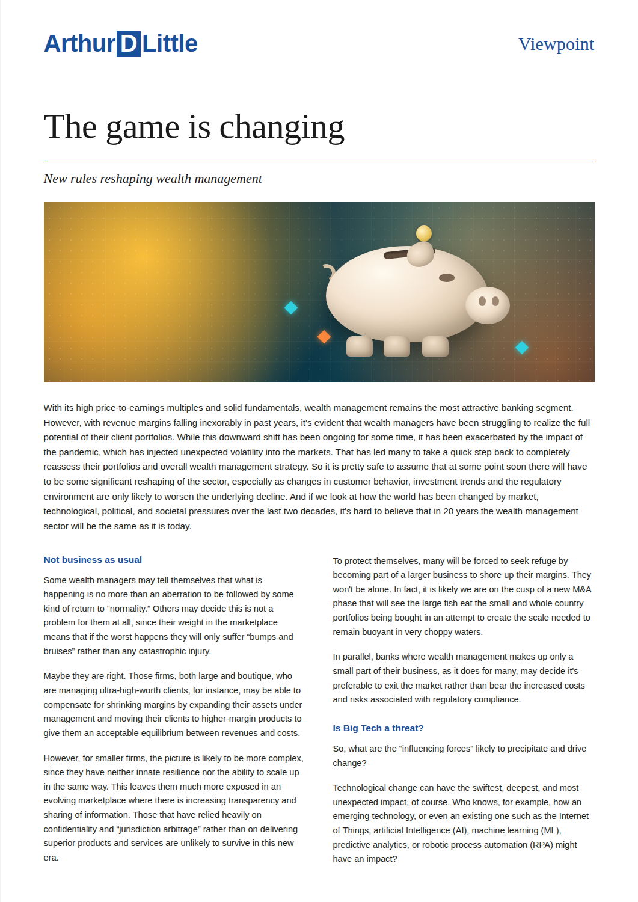ArthurDLittle
Viewpoint
The game is changing
New rules reshaping wealth management
With its high price-to-earnings multiples and solid fundamentals, wealth management remains the most attractive banking segment. However, with revenue margins falling inexorably in past years, it's evident that wealth managers have been struggling to realize the full potential of their client portfolios. While this downward shift has been ongoing for some time, it has been exacerbated by the impact of the pandemic, which has injected unexpected volatility into the markets. That has led many to take a quick step back to completely reassess their portfolios and overall wealth management strategy. So it is pretty safe to assume that at some point soon there will have to be some significant reshaping of the sector, especially as changes in customer behavior, investment trends and the regulatory environment are only likely to worsen the underlying decline. And if we look at how the world has been changed by market, technological, political, and societal pressures over the last two decades, it's hard to believe that in 20 years the wealth management sector will be the same as it is today.
Not business as usual
Some wealth managers may tell themselves that what is happening is no more than an aberration to be followed by some kind of return to “normality.” Others may decide this is not a problem for them at all, since their weight in the marketplace means that if the worst happens they will only suffer “bumps and bruises” rather than any catastrophic injury.
Maybe they are right. Those firms, both large and boutique, who are managing ultra-high-worth clients, for instance, may be able to compensate for shrinking margins by expanding their assets under management and moving their clients to higher-margin products to give them an acceptable equilibrium between revenues and costs.
However, for smaller firms, the picture is likely to be more complex, since they have neither innate resilience nor the ability to scale up in the same way. This leaves them much more exposed in an evolving marketplace where there is increasing transparency and sharing of information. Those that have relied heavily on confidentiality and “jurisdiction arbitrage” rather than on delivering superior products and services are unlikely to survive in this new era.
To protect themselves, many will be forced to seek refuge by becoming part of a larger business to shore up their margins. They won't be alone. In fact, it is likely we are on the cusp of a new M&A phase that will see the large fish eat the small and whole country portfolios being bought in an attempt to create the scale needed to remain buoyant in very choppy waters.
In parallel, banks where wealth management makes up only a small part of their business, as it does for many, may decide it's preferable to exit the market rather than bear the increased costs and risks associated with regulatory compliance.
Is Big Tech a threat?
So, what are the “influencing forces” likely to precipitate and drive change?
Technological change can have the swiftest, deepest, and most unexpected impact, of course. Who knows, for example, how an emerging technology, or even an existing one such as the Internet of Things, artificial Intelligence (AI), machine learning (ML), predictive analytics, or robotic process automation (RPA) might have an impact?